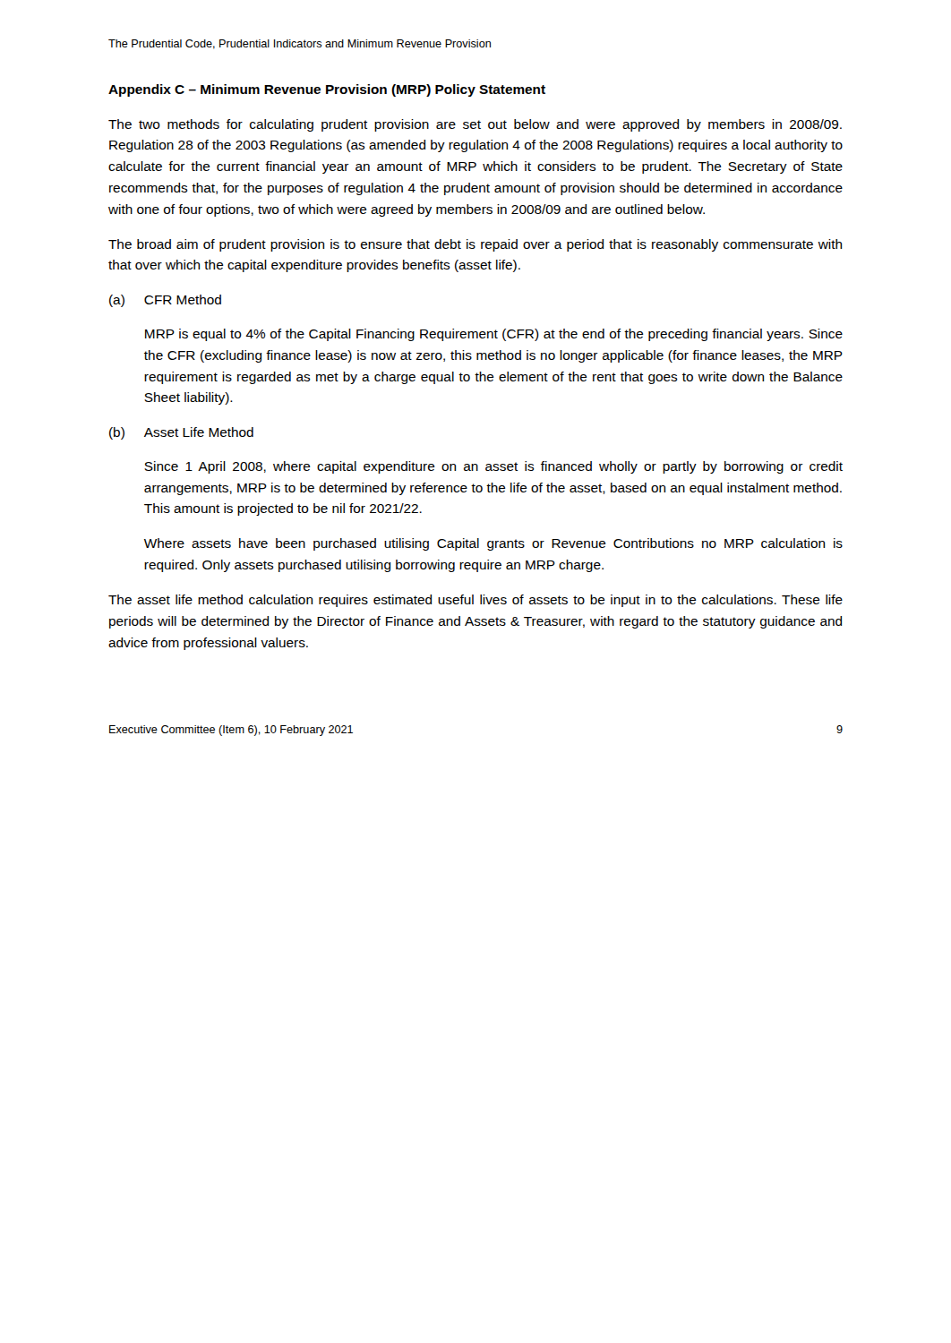The Prudential Code, Prudential Indicators and Minimum Revenue Provision
Appendix C – Minimum Revenue Provision (MRP) Policy Statement
The two methods for calculating prudent provision are set out below and were approved by members in 2008/09. Regulation 28 of the 2003 Regulations (as amended by regulation 4 of the 2008 Regulations) requires a local authority to calculate for the current financial year an amount of MRP which it considers to be prudent. The Secretary of State recommends that, for the purposes of regulation 4 the prudent amount of provision should be determined in accordance with one of four options, two of which were agreed by members in 2008/09 and are outlined below.
The broad aim of prudent provision is to ensure that debt is repaid over a period that is reasonably commensurate with that over which the capital expenditure provides benefits (asset life).
CFR Method
MRP is equal to 4% of the Capital Financing Requirement (CFR) at the end of the preceding financial years. Since the CFR (excluding finance lease) is now at zero, this method is no longer applicable (for finance leases, the MRP requirement is regarded as met by a charge equal to the element of the rent that goes to write down the Balance Sheet liability).
Asset Life Method
Since 1 April 2008, where capital expenditure on an asset is financed wholly or partly by borrowing or credit arrangements, MRP is to be determined by reference to the life of the asset, based on an equal instalment method. This amount is projected to be nil for 2021/22.
Where assets have been purchased utilising Capital grants or Revenue Contributions no MRP calculation is required. Only assets purchased utilising borrowing require an MRP charge.
The asset life method calculation requires estimated useful lives of assets to be input in to the calculations. These life periods will be determined by the Director of Finance and Assets & Treasurer, with regard to the statutory guidance and advice from professional valuers.
Executive Committee (Item 6), 10 February 2021 9